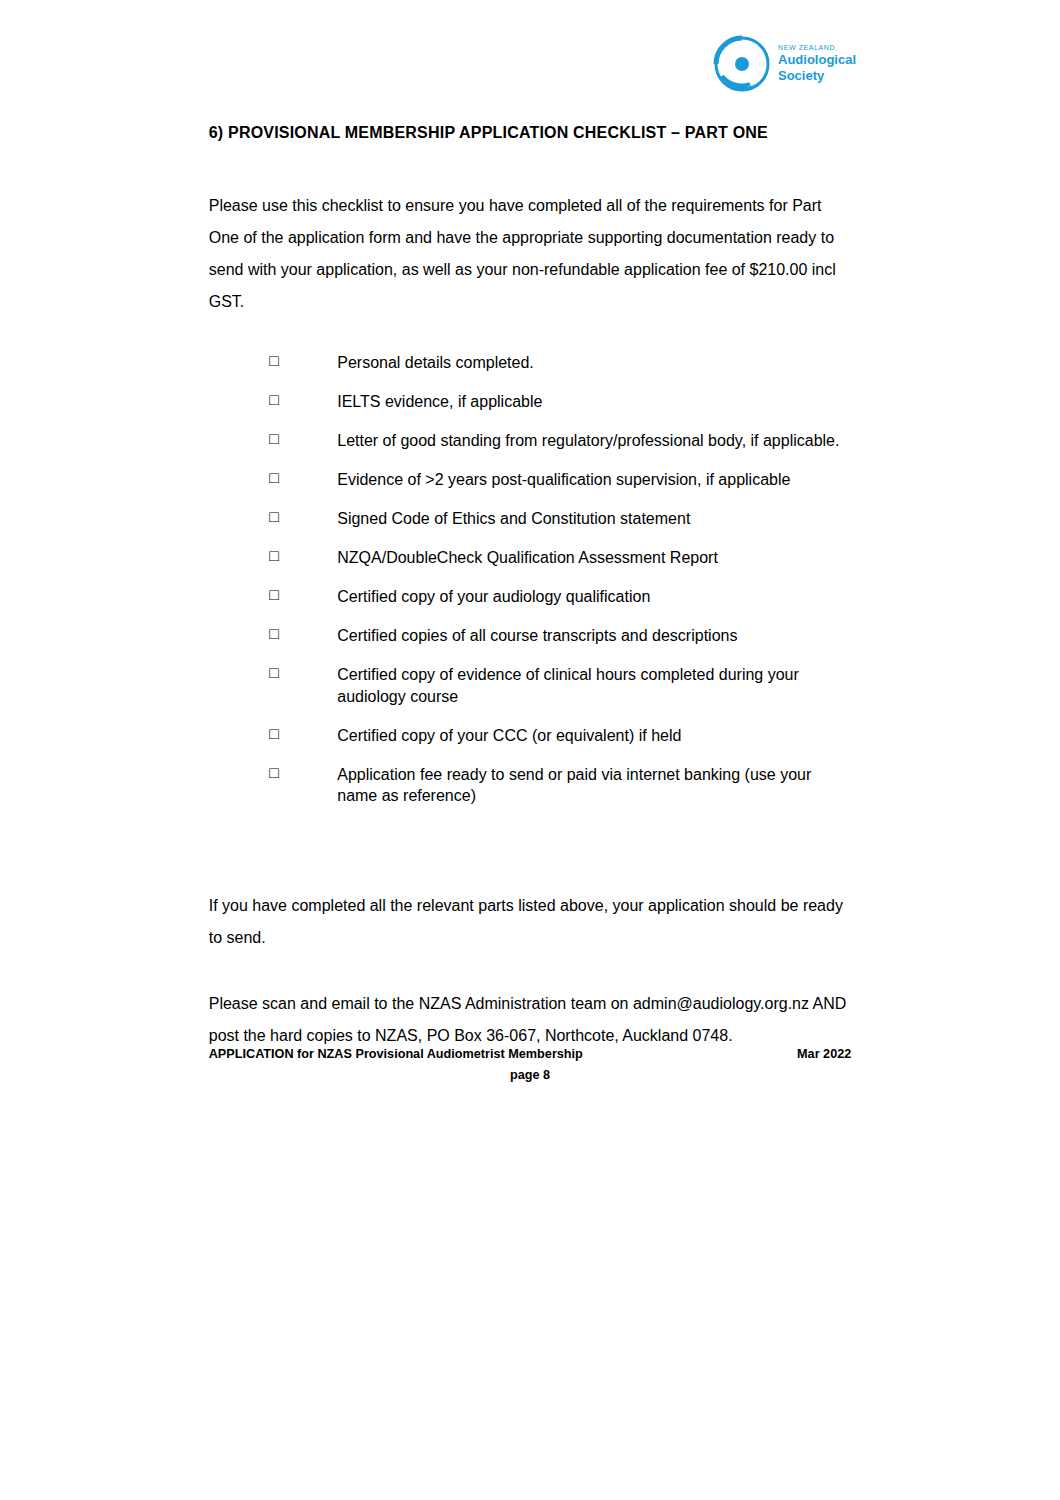New Zealand Audiological Society NEW ZEALAND Audiological Society
6) PROVISIONAL MEMBERSHIP APPLICATION CHECKLIST – PART ONE
Please use this checklist to ensure you have completed all of the requirements for Part One of the application form and have the appropriate supporting documentation ready to send with your application, as well as your non-refundable application fee of $210.00 incl GST.
Personal details completed.
IELTS evidence, if applicable
Letter of good standing from regulatory/professional body, if applicable.
Evidence of >2 years post-qualification supervision, if applicable
Signed Code of Ethics and Constitution statement
NZQA/DoubleCheck Qualification Assessment Report
Certified copy of your audiology qualification
Certified copies of all course transcripts and descriptions
Certified copy of evidence of clinical hours completed during your audiology course
Certified copy of your CCC (or equivalent) if held
Application fee ready to send or paid via internet banking (use your name as reference)
If you have completed all the relevant parts listed above, your application should be ready to send.
Please scan and email to the NZAS Administration team on admin@audiology.org.nz AND post the hard copies to NZAS, PO Box 36-067, Northcote, Auckland 0748.
APPLICATION for NZAS Provisional Audiometrist Membership Mar 2022
page 8